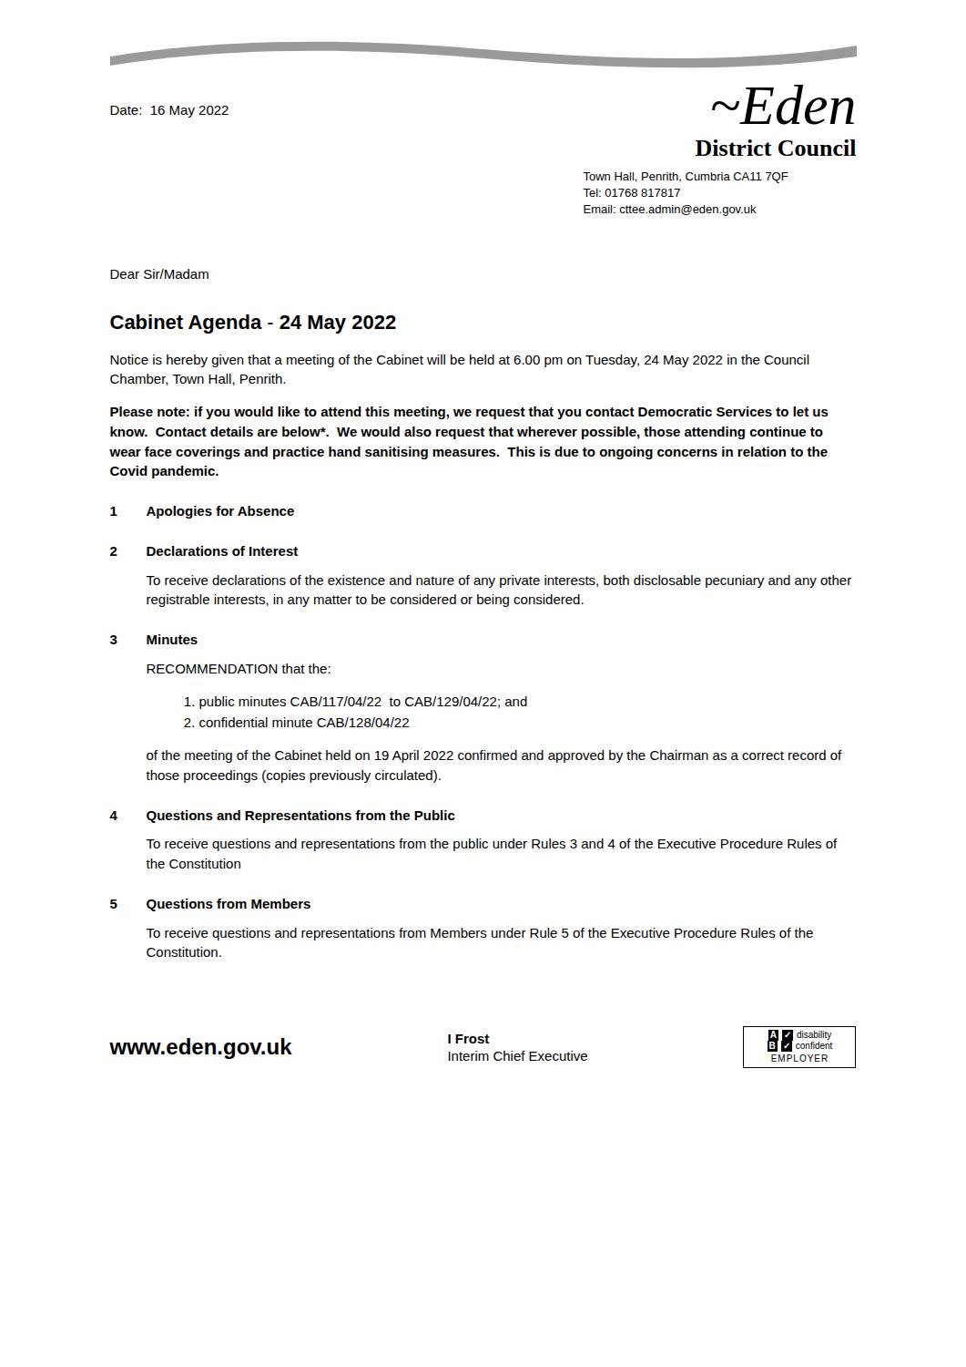Date: 16 May 2022
~Eden
District Council
Town Hall, Penrith, Cumbria CA11 7QF
Tel: 01768 817817
Email: cttee.admin@eden.gov.uk
Dear Sir/Madam
Cabinet Agenda - 24 May 2022
Notice is hereby given that a meeting of the Cabinet will be held at 6.00 pm on Tuesday, 24 May 2022 in the Council Chamber, Town Hall, Penrith.
Please note: if you would like to attend this meeting, we request that you contact Democratic Services to let us know. Contact details are below*. We would also request that wherever possible, those attending continue to wear face coverings and practice hand sanitising measures. This is due to ongoing concerns in relation to the Covid pandemic.
1
Apologies for Absence
2
Declarations of Interest
To receive declarations of the existence and nature of any private interests, both disclosable pecuniary and any other registrable interests, in any matter to be considered or being considered.
3
Minutes
RECOMMENDATION that the:
public minutes CAB/117/04/22 to CAB/129/04/22; and
confidential minute CAB/128/04/22
of the meeting of the Cabinet held on 19 April 2022 confirmed and approved by the Chairman as a correct record of those proceedings (copies previously circulated).
4
Questions and Representations from the Public
To receive questions and representations from the public under Rules 3 and 4 of the Executive Procedure Rules of the Constitution
5
Questions from Members
To receive questions and representations from Members under Rule 5 of the Executive Procedure Rules of the Constitution.
www.eden.gov.uk
I Frost
Interim Chief Executive
A✓ disability
B✓ confident
EMPLOYER